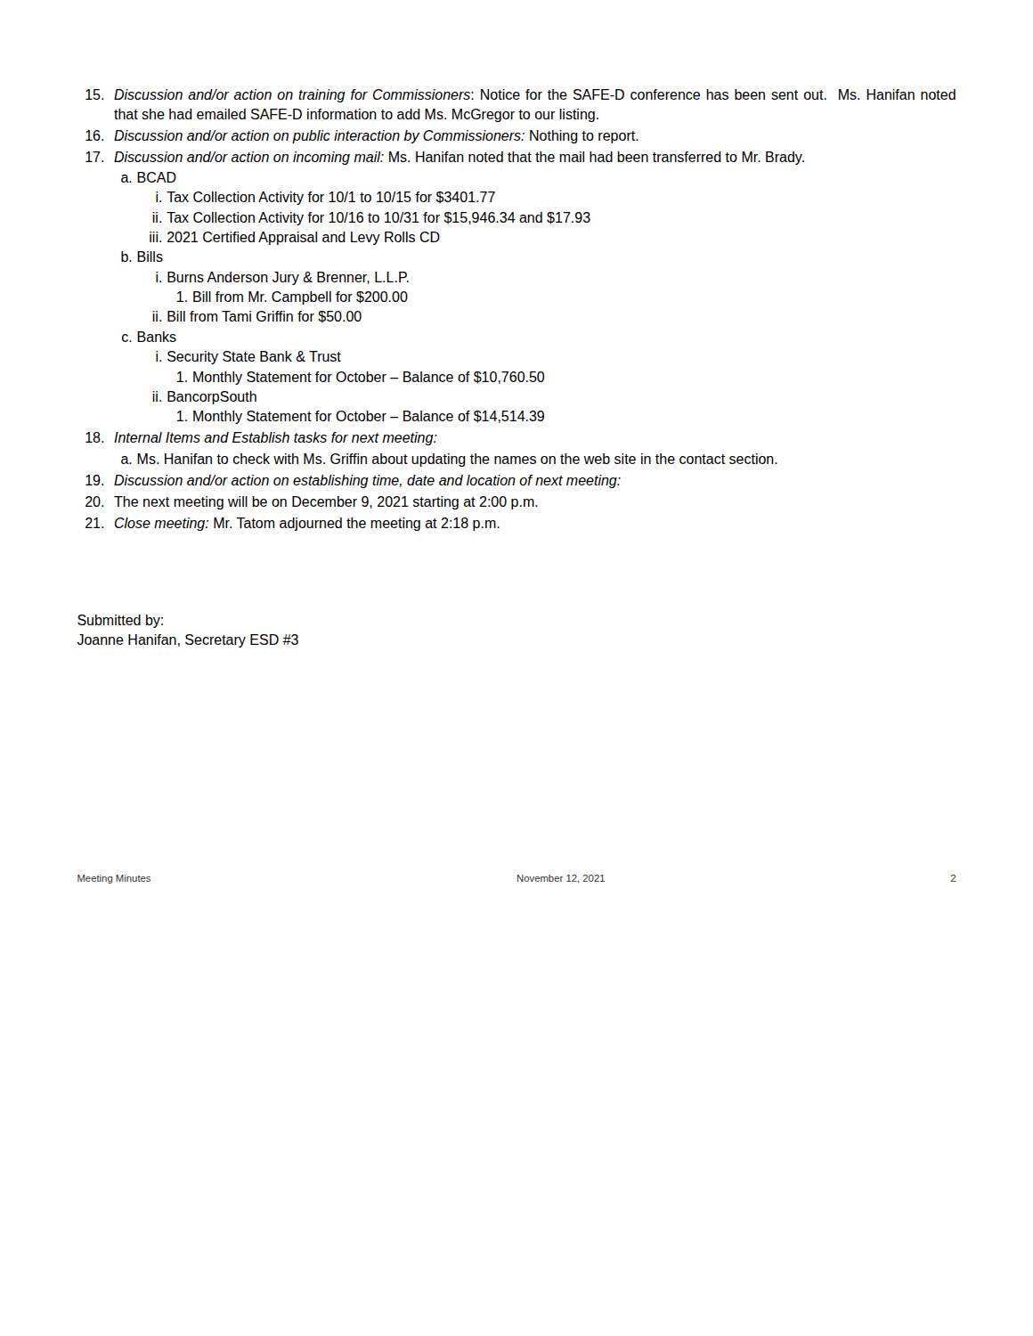15. Discussion and/or action on training for Commissioners: Notice for the SAFE-D conference has been sent out. Ms. Hanifan noted that she had emailed SAFE-D information to add Ms. McGregor to our listing.
16. Discussion and/or action on public interaction by Commissioners: Nothing to report.
17. Discussion and/or action on incoming mail: Ms. Hanifan noted that the mail had been transferred to Mr. Brady.
a. BCAD
i. Tax Collection Activity for 10/1 to 10/15 for $3401.77
ii. Tax Collection Activity for 10/16 to 10/31 for $15,946.34 and $17.93
iii. 2021 Certified Appraisal and Levy Rolls CD
b. Bills
i. Burns Anderson Jury & Brenner, L.L.P.
1. Bill from Mr. Campbell for $200.00
ii. Bill from Tami Griffin for $50.00
c. Banks
i. Security State Bank & Trust
1. Monthly Statement for October – Balance of $10,760.50
ii. BancorpSouth
1. Monthly Statement for October – Balance of $14,514.39
18. Internal Items and Establish tasks for next meeting:
a. Ms. Hanifan to check with Ms. Griffin about updating the names on the web site in the contact section.
19. Discussion and/or action on establishing time, date and location of next meeting:
20. The next meeting will be on December 9, 2021 starting at 2:00 p.m.
21. Close meeting: Mr. Tatom adjourned the meeting at 2:18 p.m.
Submitted by:
Joanne Hanifan, Secretary ESD #3
Meeting Minutes November 12, 2021 2